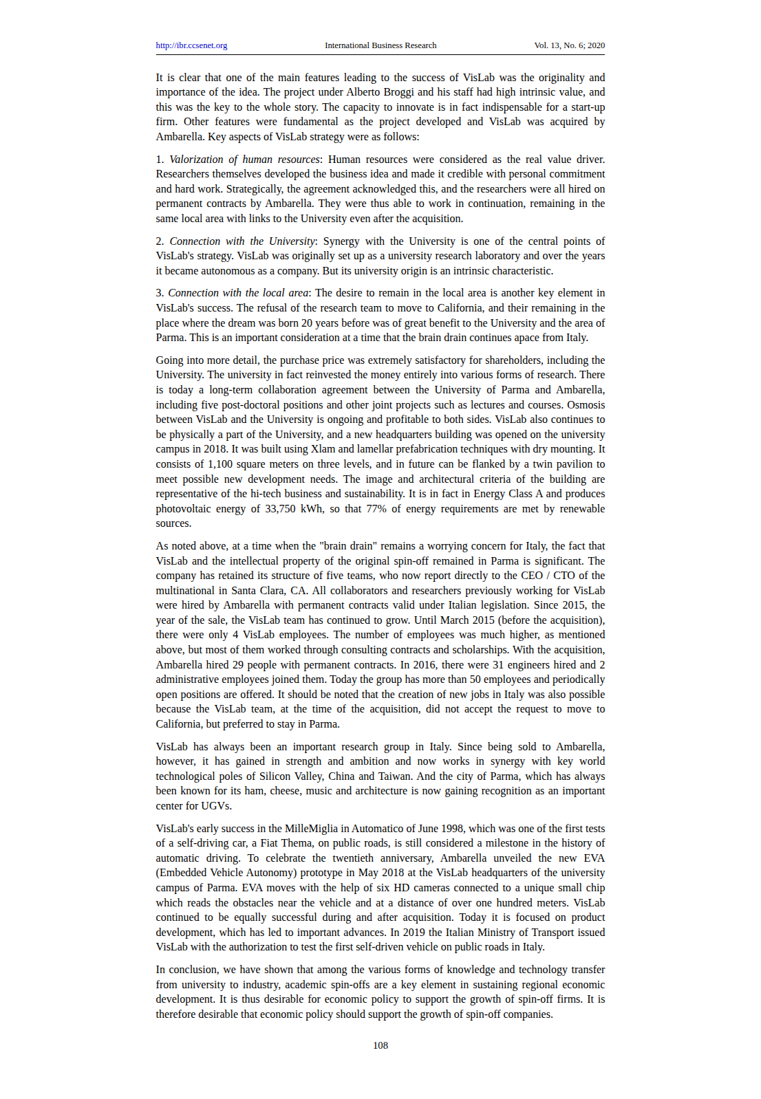http://ibr.ccsenet.org International Business Research Vol. 13, No. 6; 2020
It is clear that one of the main features leading to the success of VisLab was the originality and importance of the idea. The project under Alberto Broggi and his staff had high intrinsic value, and this was the key to the whole story. The capacity to innovate is in fact indispensable for a start-up firm. Other features were fundamental as the project developed and VisLab was acquired by Ambarella. Key aspects of VisLab strategy were as follows:
1. Valorization of human resources: Human resources were considered as the real value driver. Researchers themselves developed the business idea and made it credible with personal commitment and hard work. Strategically, the agreement acknowledged this, and the researchers were all hired on permanent contracts by Ambarella. They were thus able to work in continuation, remaining in the same local area with links to the University even after the acquisition.
2. Connection with the University: Synergy with the University is one of the central points of VisLab's strategy. VisLab was originally set up as a university research laboratory and over the years it became autonomous as a company. But its university origin is an intrinsic characteristic.
3. Connection with the local area: The desire to remain in the local area is another key element in VisLab's success. The refusal of the research team to move to California, and their remaining in the place where the dream was born 20 years before was of great benefit to the University and the area of Parma. This is an important consideration at a time that the brain drain continues apace from Italy.
Going into more detail, the purchase price was extremely satisfactory for shareholders, including the University. The university in fact reinvested the money entirely into various forms of research. There is today a long-term collaboration agreement between the University of Parma and Ambarella, including five post-doctoral positions and other joint projects such as lectures and courses. Osmosis between VisLab and the University is ongoing and profitable to both sides. VisLab also continues to be physically a part of the University, and a new headquarters building was opened on the university campus in 2018. It was built using Xlam and lamellar prefabrication techniques with dry mounting. It consists of 1,100 square meters on three levels, and in future can be flanked by a twin pavilion to meet possible new development needs. The image and architectural criteria of the building are representative of the hi-tech business and sustainability. It is in fact in Energy Class A and produces photovoltaic energy of 33,750 kWh, so that 77% of energy requirements are met by renewable sources.
As noted above, at a time when the "brain drain" remains a worrying concern for Italy, the fact that VisLab and the intellectual property of the original spin-off remained in Parma is significant. The company has retained its structure of five teams, who now report directly to the CEO / CTO of the multinational in Santa Clara, CA. All collaborators and researchers previously working for VisLab were hired by Ambarella with permanent contracts valid under Italian legislation. Since 2015, the year of the sale, the VisLab team has continued to grow. Until March 2015 (before the acquisition), there were only 4 VisLab employees. The number of employees was much higher, as mentioned above, but most of them worked through consulting contracts and scholarships. With the acquisition, Ambarella hired 29 people with permanent contracts. In 2016, there were 31 engineers hired and 2 administrative employees joined them. Today the group has more than 50 employees and periodically open positions are offered. It should be noted that the creation of new jobs in Italy was also possible because the VisLab team, at the time of the acquisition, did not accept the request to move to California, but preferred to stay in Parma.
VisLab has always been an important research group in Italy. Since being sold to Ambarella, however, it has gained in strength and ambition and now works in synergy with key world technological poles of Silicon Valley, China and Taiwan. And the city of Parma, which has always been known for its ham, cheese, music and architecture is now gaining recognition as an important center for UGVs.
VisLab's early success in the MilleMiglia in Automatico of June 1998, which was one of the first tests of a self-driving car, a Fiat Thema, on public roads, is still considered a milestone in the history of automatic driving. To celebrate the twentieth anniversary, Ambarella unveiled the new EVA (Embedded Vehicle Autonomy) prototype in May 2018 at the VisLab headquarters of the university campus of Parma. EVA moves with the help of six HD cameras connected to a unique small chip which reads the obstacles near the vehicle and at a distance of over one hundred meters. VisLab continued to be equally successful during and after acquisition. Today it is focused on product development, which has led to important advances. In 2019 the Italian Ministry of Transport issued VisLab with the authorization to test the first self-driven vehicle on public roads in Italy.
In conclusion, we have shown that among the various forms of knowledge and technology transfer from university to industry, academic spin-offs are a key element in sustaining regional economic development. It is thus desirable for economic policy to support the growth of spin-off firms. It is therefore desirable that economic policy should support the growth of spin-off companies.
108